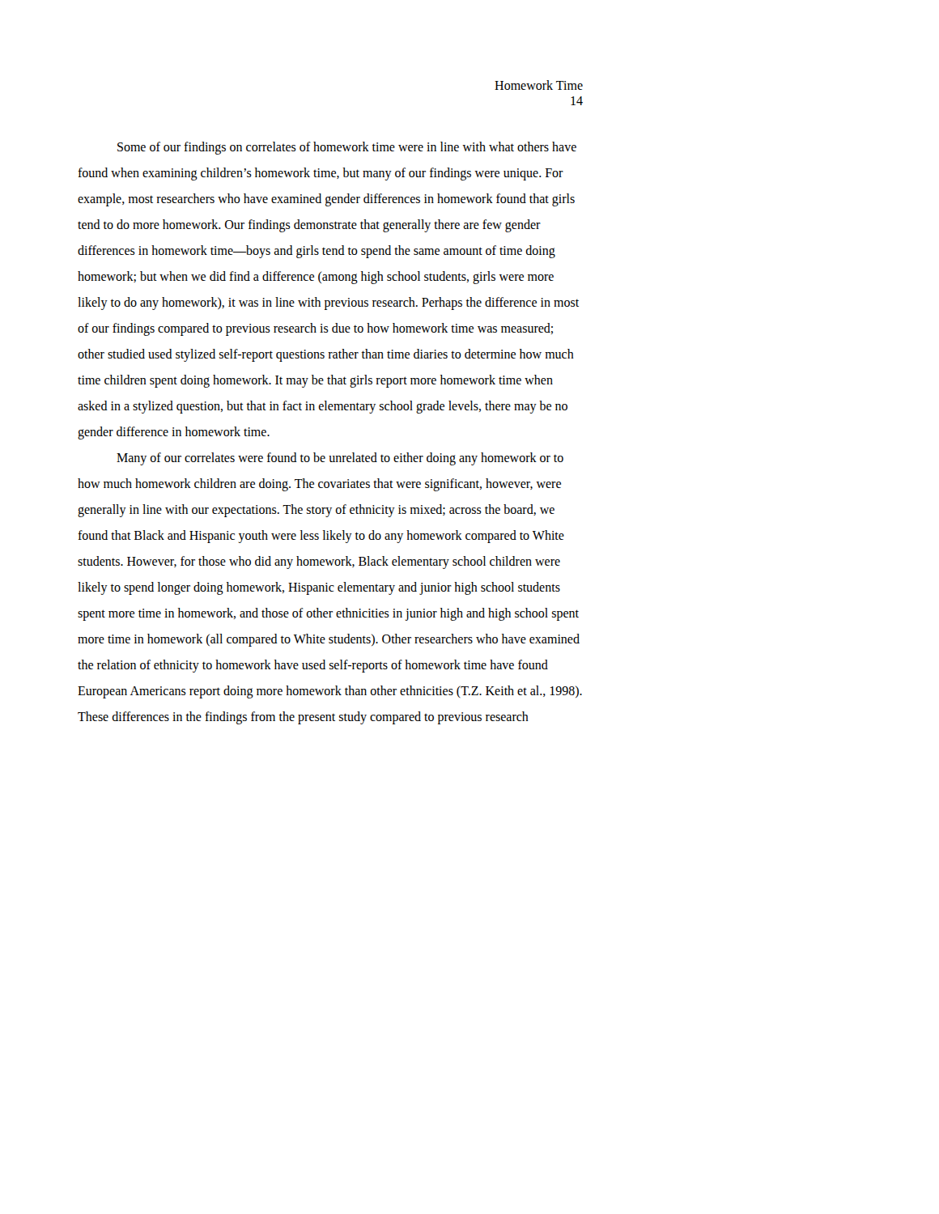Homework Time 14
Some of our findings on correlates of homework time were in line with what others have found when examining children’s homework time, but many of our findings were unique. For example, most researchers who have examined gender differences in homework found that girls tend to do more homework. Our findings demonstrate that generally there are few gender differences in homework time—boys and girls tend to spend the same amount of time doing homework; but when we did find a difference (among high school students, girls were more likely to do any homework), it was in line with previous research. Perhaps the difference in most of our findings compared to previous research is due to how homework time was measured; other studied used stylized self-report questions rather than time diaries to determine how much time children spent doing homework. It may be that girls report more homework time when asked in a stylized question, but that in fact in elementary school grade levels, there may be no gender difference in homework time.
Many of our correlates were found to be unrelated to either doing any homework or to how much homework children are doing. The covariates that were significant, however, were generally in line with our expectations. The story of ethnicity is mixed; across the board, we found that Black and Hispanic youth were less likely to do any homework compared to White students. However, for those who did any homework, Black elementary school children were likely to spend longer doing homework, Hispanic elementary and junior high school students spent more time in homework, and those of other ethnicities in junior high and high school spent more time in homework (all compared to White students). Other researchers who have examined the relation of ethnicity to homework have used self-reports of homework time have found European Americans report doing more homework than other ethnicities (T.Z. Keith et al., 1998). These differences in the findings from the present study compared to previous research